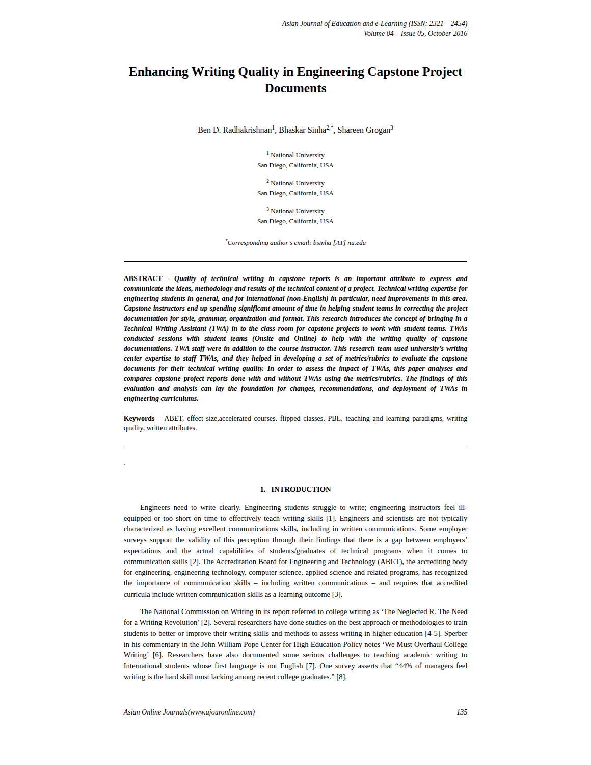Asian Journal of Education and e-Learning (ISSN: 2321 – 2454)
Volume 04 – Issue 05, October 2016
Enhancing Writing Quality in Engineering Capstone Project Documents
Ben D. Radhakrishnan1, Bhaskar Sinha2,*, Shareen Grogan3
1 National University
San Diego, California, USA
2 National University
San Diego, California, USA
3 National University
San Diego, California, USA
*Corresponding author’s email: bsinha [AT] nu.edu
ABSTRACT— Quality of technical writing in capstone reports is an important attribute to express and communicate the ideas, methodology and results of the technical content of a project. Technical writing expertise for engineering students in general, and for international (non-English) in particular, need improvements in this area. Capstone instructors end up spending significant amount of time in helping student teams in correcting the project documentation for style, grammar, organization and format. This research introduces the concept of bringing in a Technical Writing Assistant (TWA) in to the class room for capstone projects to work with student teams. TWAs conducted sessions with student teams (Onsite and Online) to help with the writing quality of capstone documentations. TWA staff were in addition to the course instructor. This research team used university’s writing center expertise to staff TWAs, and they helped in developing a set of metrics/rubrics to evaluate the capstone documents for their technical writing quality. In order to assess the impact of TWAs, this paper analyses and compares capstone project reports done with and without TWAs using the metrics/rubrics. The findings of this evaluation and analysis can lay the foundation for changes, recommendations, and deployment of TWAs in engineering curriculums.
Keywords— ABET, effect size,accelerated courses, flipped classes, PBL, teaching and learning paradigms, writing quality, written attributes.
.
1. Introduction
Engineers need to write clearly. Engineering students struggle to write; engineering instructors feel ill-equipped or too short on time to effectively teach writing skills [1]. Engineers and scientists are not typically characterized as having excellent communications skills, including in written communications. Some employer surveys support the validity of this perception through their findings that there is a gap between employers’ expectations and the actual capabilities of students/graduates of technical programs when it comes to communication skills [2]. The Accreditation Board for Engineering and Technology (ABET), the accrediting body for engineering, engineering technology, computer science, applied science and related programs, has recognized the importance of communication skills – including written communications – and requires that accredited curricula include written communication skills as a learning outcome [3].
The National Commission on Writing in its report referred to college writing as ‘The Neglected R. The Need for a Writing Revolution’ [2]. Several researchers have done studies on the best approach or methodologies to train students to better or improve their writing skills and methods to assess writing in higher education [4-5]. Sperber in his commentary in the John William Pope Center for High Education Policy notes ‘We Must Overhaul College Writing’ [6]. Researchers have also documented some serious challenges to teaching academic writing to International students whose first language is not English [7]. One survey asserts that “44% of managers feel writing is the hard skill most lacking among recent college graduates.” [8].
Asian Online Journals(www.ajouronline.com) 135